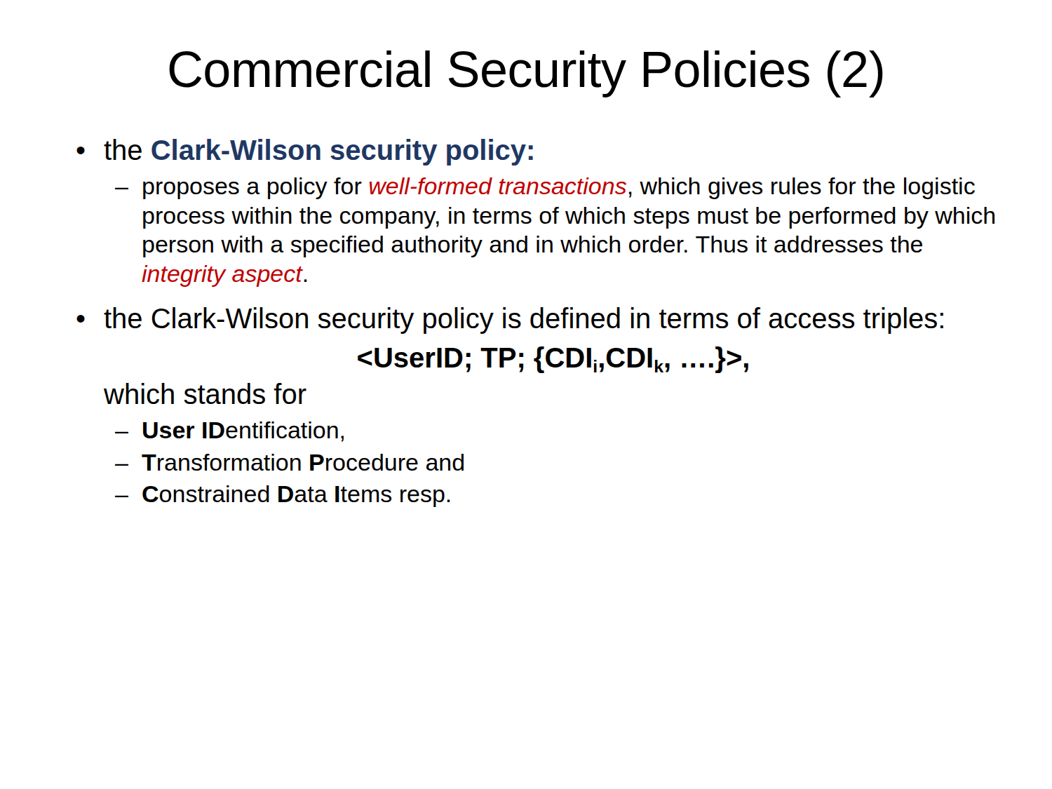Commercial Security Policies (2)
the Clark-Wilson security policy:
proposes a policy for well-formed transactions, which gives rules for the logistic process within the company, in terms of which steps must be performed by which person with a specified authority and in which order. Thus it addresses the integrity aspect.
the Clark-Wilson security policy is defined in terms of access triples: <UserID; TP; {CDIi,CDIk, ….}>, which stands for
User IDentification,
Transformation Procedure and
Constrained Data Items resp.